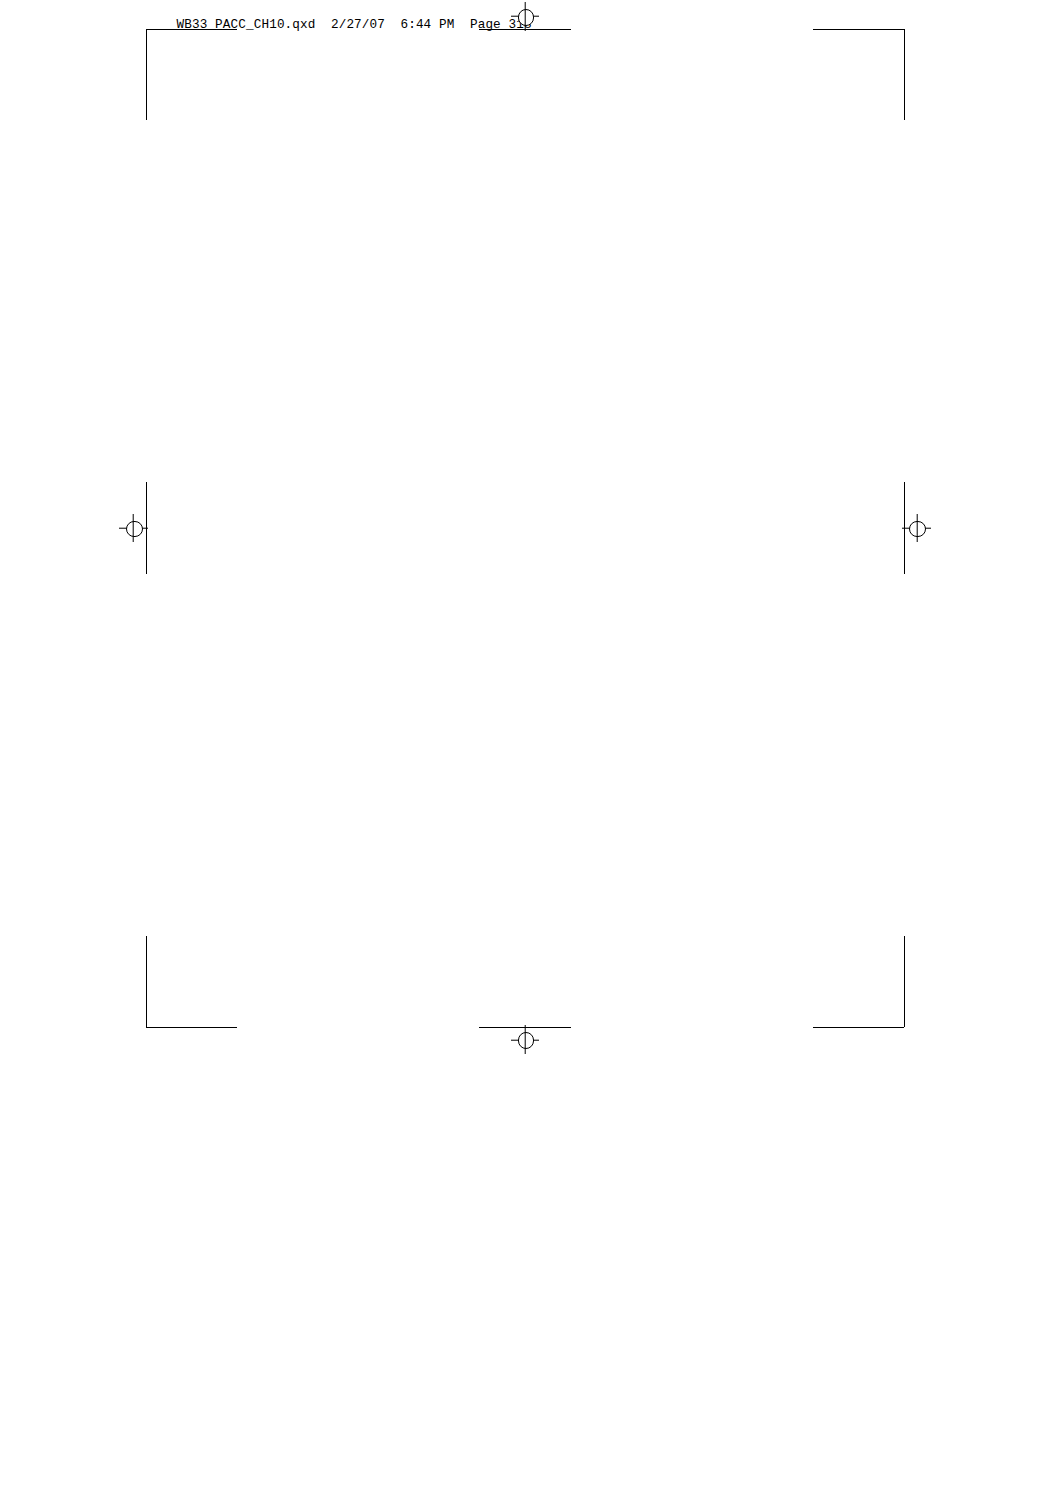WB33_PACC_CH10.qxd 2/27/07 6:44 PM Page 318